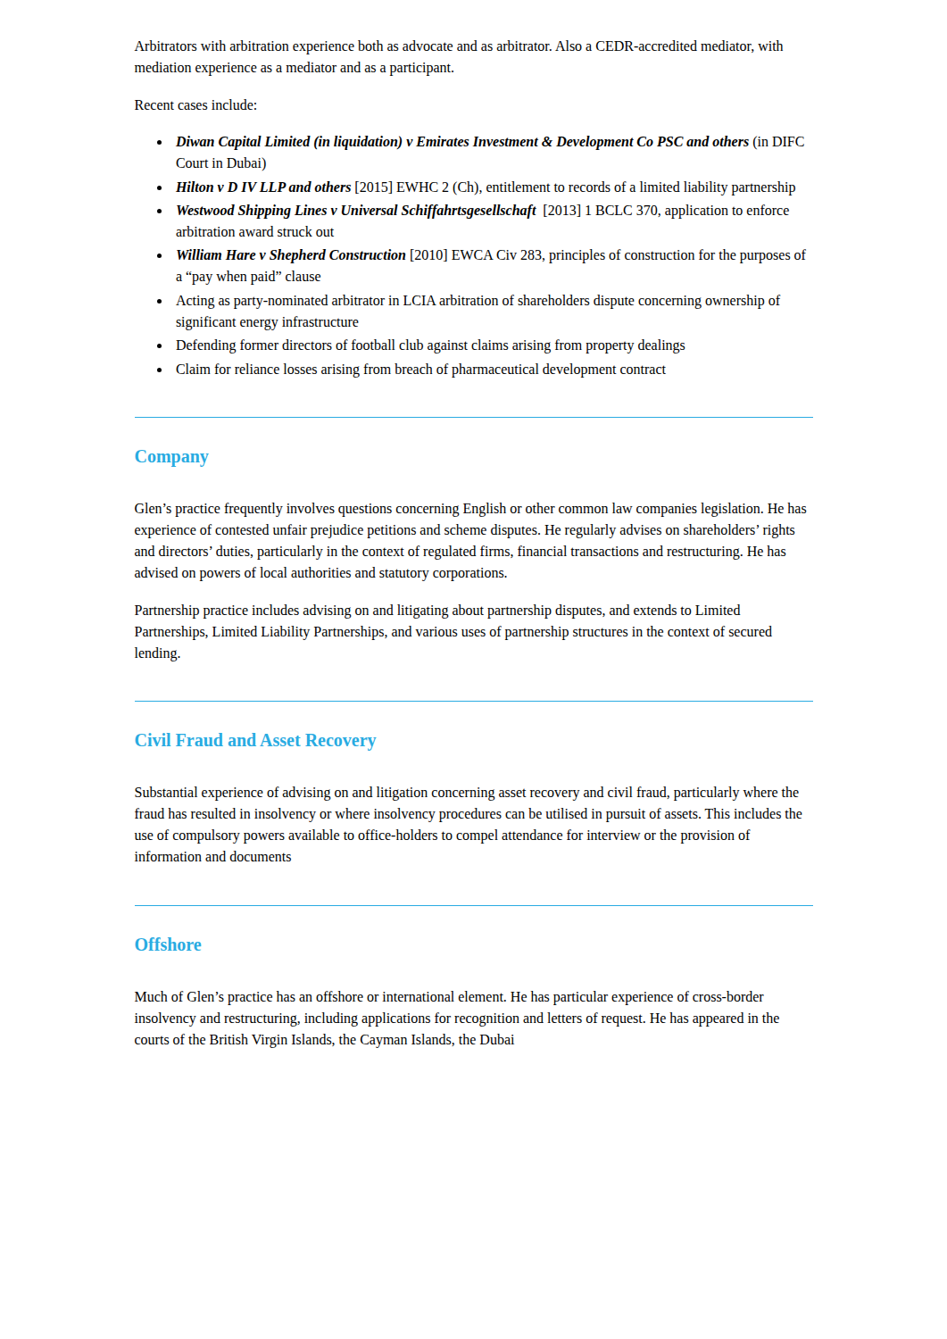Arbitrators with arbitration experience both as advocate and as arbitrator. Also a CEDR-accredited mediator, with mediation experience as a mediator and as a participant.
Recent cases include:
Diwan Capital Limited (in liquidation) v Emirates Investment & Development Co PSC and others (in DIFC Court in Dubai)
Hilton v D IV LLP and others [2015] EWHC 2 (Ch), entitlement to records of a limited liability partnership
Westwood Shipping Lines v Universal Schiffahrtsgesellschaft [2013] 1 BCLC 370, application to enforce arbitration award struck out
William Hare v Shepherd Construction [2010] EWCA Civ 283, principles of construction for the purposes of a “pay when paid” clause
Acting as party-nominated arbitrator in LCIA arbitration of shareholders dispute concerning ownership of significant energy infrastructure
Defending former directors of football club against claims arising from property dealings
Claim for reliance losses arising from breach of pharmaceutical development contract
Company
Glen’s practice frequently involves questions concerning English or other common law companies legislation. He has experience of contested unfair prejudice petitions and scheme disputes. He regularly advises on shareholders’ rights and directors’ duties, particularly in the context of regulated firms, financial transactions and restructuring. He has advised on powers of local authorities and statutory corporations.
Partnership practice includes advising on and litigating about partnership disputes, and extends to Limited Partnerships, Limited Liability Partnerships, and various uses of partnership structures in the context of secured lending.
Civil Fraud and Asset Recovery
Substantial experience of advising on and litigation concerning asset recovery and civil fraud, particularly where the fraud has resulted in insolvency or where insolvency procedures can be utilised in pursuit of assets. This includes the use of compulsory powers available to office-holders to compel attendance for interview or the provision of information and documents
Offshore
Much of Glen’s practice has an offshore or international element. He has particular experience of cross-border insolvency and restructuring, including applications for recognition and letters of request. He has appeared in the courts of the British Virgin Islands, the Cayman Islands, the Dubai